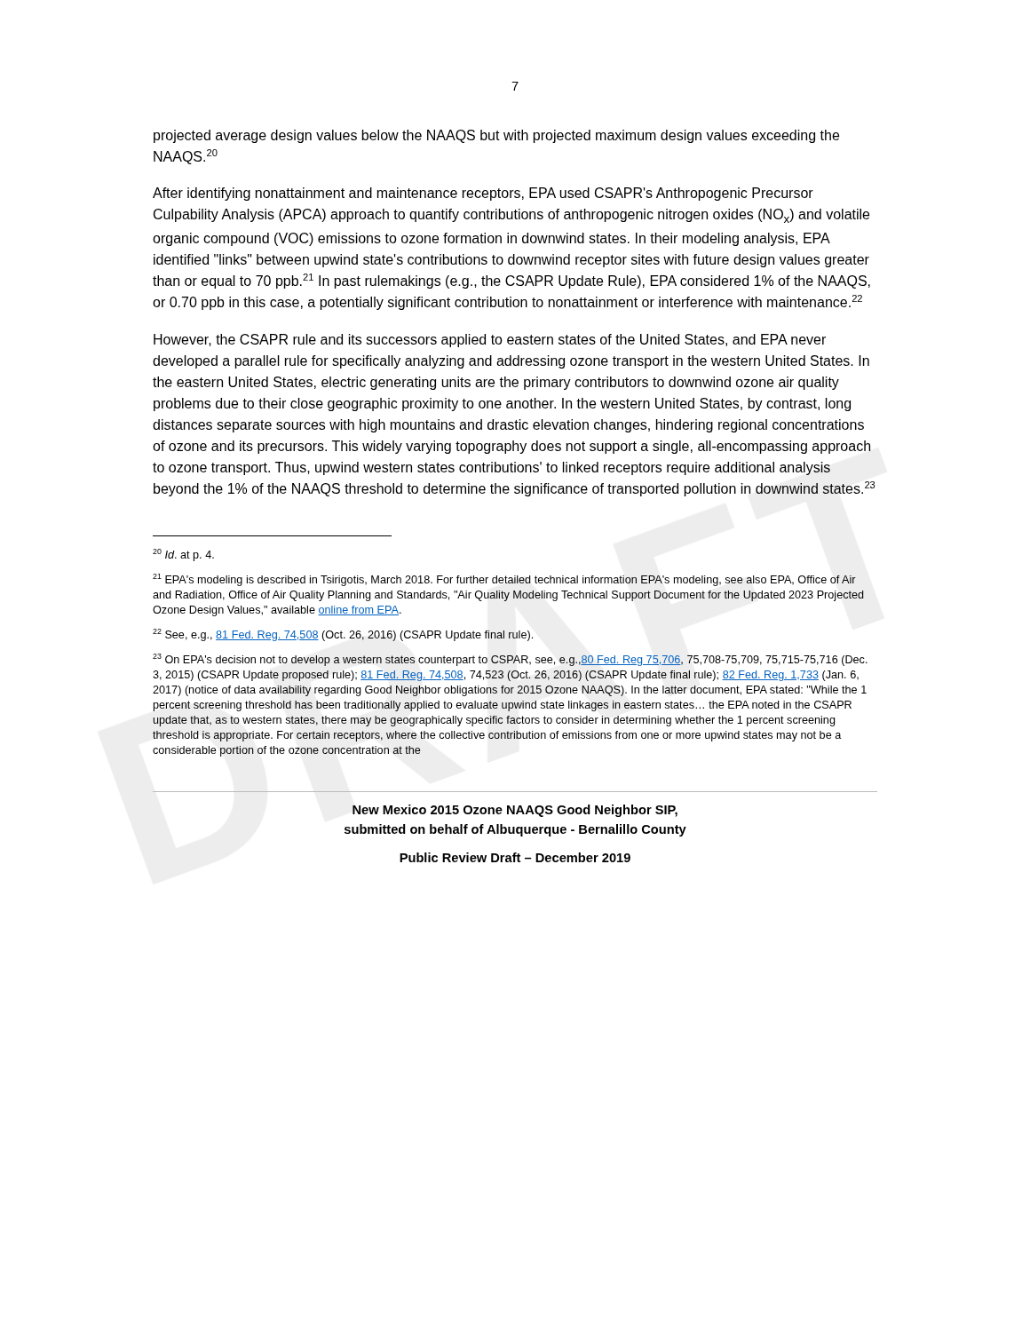DRAFT
7
projected average design values below the NAAQS but with projected maximum design values exceeding the NAAQS.20
After identifying nonattainment and maintenance receptors, EPA used CSAPR's Anthropogenic Precursor Culpability Analysis (APCA) approach to quantify contributions of anthropogenic nitrogen oxides (NOx) and volatile organic compound (VOC) emissions to ozone formation in downwind states. In their modeling analysis, EPA identified "links" between upwind state's contributions to downwind receptor sites with future design values greater than or equal to 70 ppb.21 In past rulemakings (e.g., the CSAPR Update Rule), EPA considered 1% of the NAAQS, or 0.70 ppb in this case, a potentially significant contribution to nonattainment or interference with maintenance.22
However, the CSAPR rule and its successors applied to eastern states of the United States, and EPA never developed a parallel rule for specifically analyzing and addressing ozone transport in the western United States. In the eastern United States, electric generating units are the primary contributors to downwind ozone air quality problems due to their close geographic proximity to one another. In the western United States, by contrast, long distances separate sources with high mountains and drastic elevation changes, hindering regional concentrations of ozone and its precursors. This widely varying topography does not support a single, all-encompassing approach to ozone transport. Thus, upwind western states contributions' to linked receptors require additional analysis beyond the 1% of the NAAQS threshold to determine the significance of transported pollution in downwind states.23
20 Id. at p. 4.
21 EPA's modeling is described in Tsirigotis, March 2018. For further detailed technical information EPA's modeling, see also EPA, Office of Air and Radiation, Office of Air Quality Planning and Standards, "Air Quality Modeling Technical Support Document for the Updated 2023 Projected Ozone Design Values," available online from EPA.
22 See, e.g., 81 Fed. Reg. 74,508 (Oct. 26, 2016) (CSAPR Update final rule).
23 On EPA's decision not to develop a western states counterpart to CSPAR, see, e.g.,80 Fed. Reg 75,706, 75,708-75,709, 75,715-75,716 (Dec. 3, 2015) (CSAPR Update proposed rule); 81 Fed. Reg. 74,508, 74,523 (Oct. 26, 2016) (CSAPR Update final rule); 82 Fed. Reg. 1,733 (Jan. 6, 2017) (notice of data availability regarding Good Neighbor obligations for 2015 Ozone NAAQS). In the latter document, EPA stated: "While the 1 percent screening threshold has been traditionally applied to evaluate upwind state linkages in eastern states… the EPA noted in the CSAPR update that, as to western states, there may be geographically specific factors to consider in determining whether the 1 percent screening threshold is appropriate. For certain receptors, where the collective contribution of emissions from one or more upwind states may not be a considerable portion of the ozone concentration at the
New Mexico 2015 Ozone NAAQS Good Neighbor SIP,
submitted on behalf of Albuquerque - Bernalillo County
Public Review Draft – December 2019